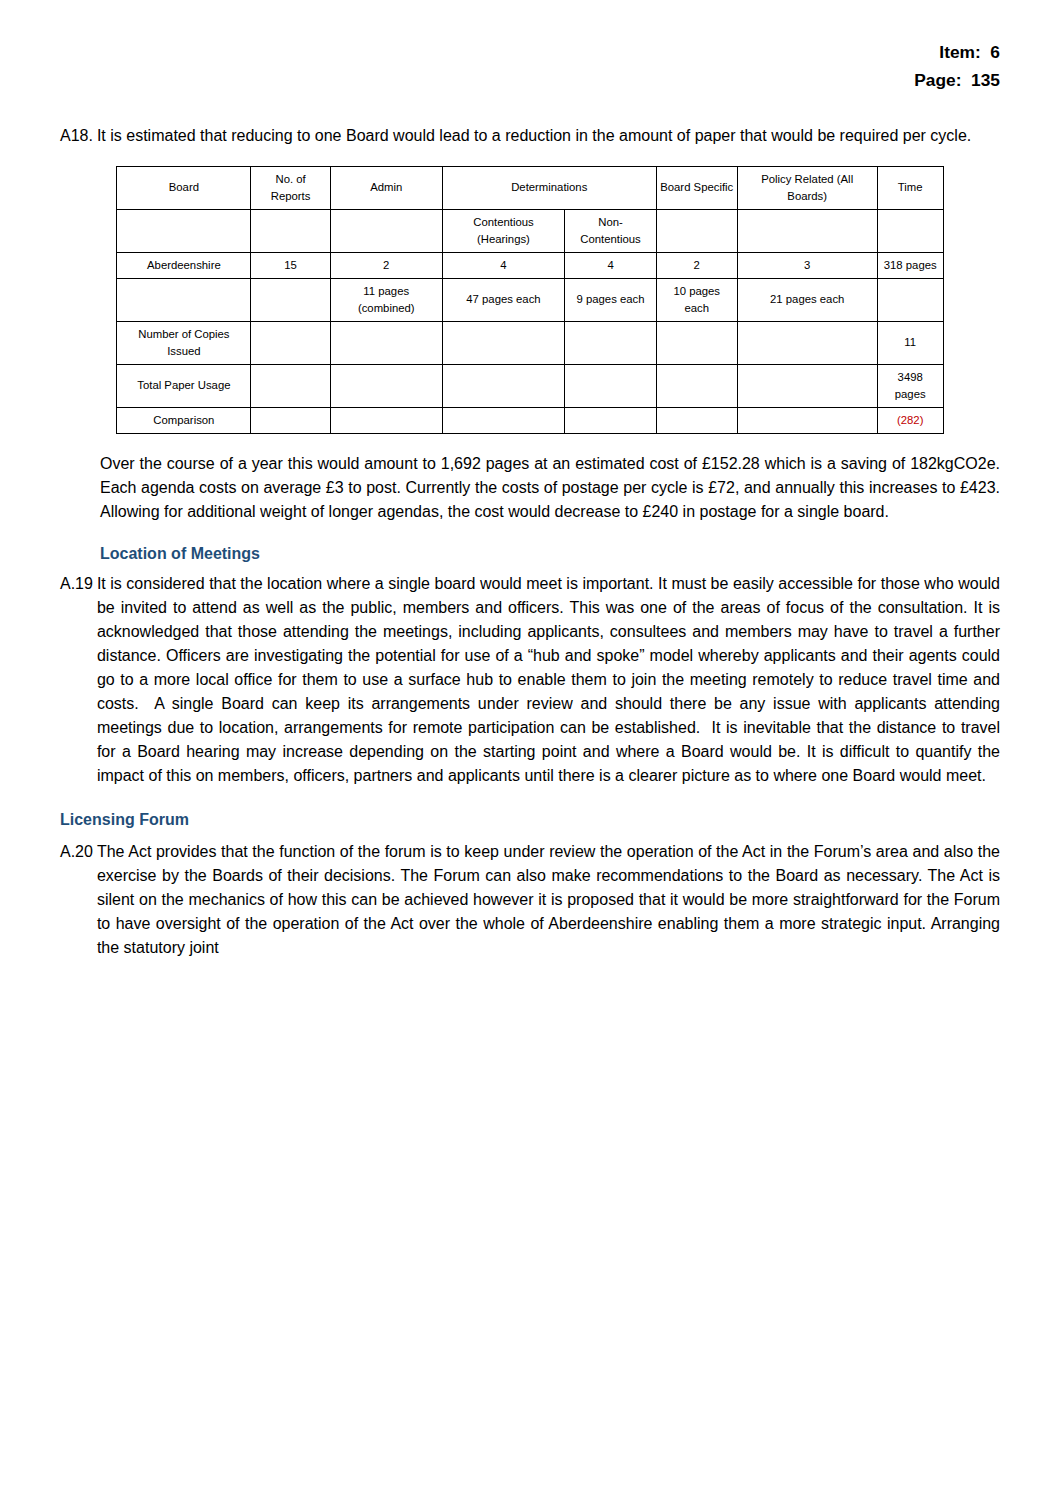Item: 6
Page: 135
A18.
It is estimated that reducing to one Board would lead to a reduction in the amount of paper that would be required per cycle.
| Board | No. of Reports | Admin | Determinations | Board Specific | Policy Related (All Boards) | Time |
| --- | --- | --- | --- | --- | --- | --- |
| | | | Contentious (Hearings) | Non-Contentious | | | |
| Aberdeenshire | 15 | 2 | 4 | 4 | 2 | 3 | 318 pages |
| | | 11 pages (combined) | 47 pages each | 9 pages each | 10 pages each | 21 pages each | |
| Number of Copies Issued | | | | | | | 11 |
| Total Paper Usage | | | | | | | 3498 pages |
| Comparison | | | | | | | (282) |
Over the course of a year this would amount to 1,692 pages at an estimated cost of £152.28 which is a saving of 182kgCO2e. Each agenda costs on average £3 to post. Currently the costs of postage per cycle is £72, and annually this increases to £423. Allowing for additional weight of longer agendas, the cost would decrease to £240 in postage for a single board.
Location of Meetings
A.19
It is considered that the location where a single board would meet is important. It must be easily accessible for those who would be invited to attend as well as the public, members and officers. This was one of the areas of focus of the consultation. It is acknowledged that those attending the meetings, including applicants, consultees and members may have to travel a further distance. Officers are investigating the potential for use of a “hub and spoke” model whereby applicants and their agents could go to a more local office for them to use a surface hub to enable them to join the meeting remotely to reduce travel time and costs. A single Board can keep its arrangements under review and should there be any issue with applicants attending meetings due to location, arrangements for remote participation can be established. It is inevitable that the distance to travel for a Board hearing may increase depending on the starting point and where a Board would be. It is difficult to quantify the impact of this on members, officers, partners and applicants until there is a clearer picture as to where one Board would meet.
Licensing Forum
A.20
The Act provides that the function of the forum is to keep under review the operation of the Act in the Forum’s area and also the exercise by the Boards of their decisions. The Forum can also make recommendations to the Board as necessary. The Act is silent on the mechanics of how this can be achieved however it is proposed that it would be more straightforward for the Forum to have oversight of the operation of the Act over the whole of Aberdeenshire enabling them a more strategic input. Arranging the statutory joint